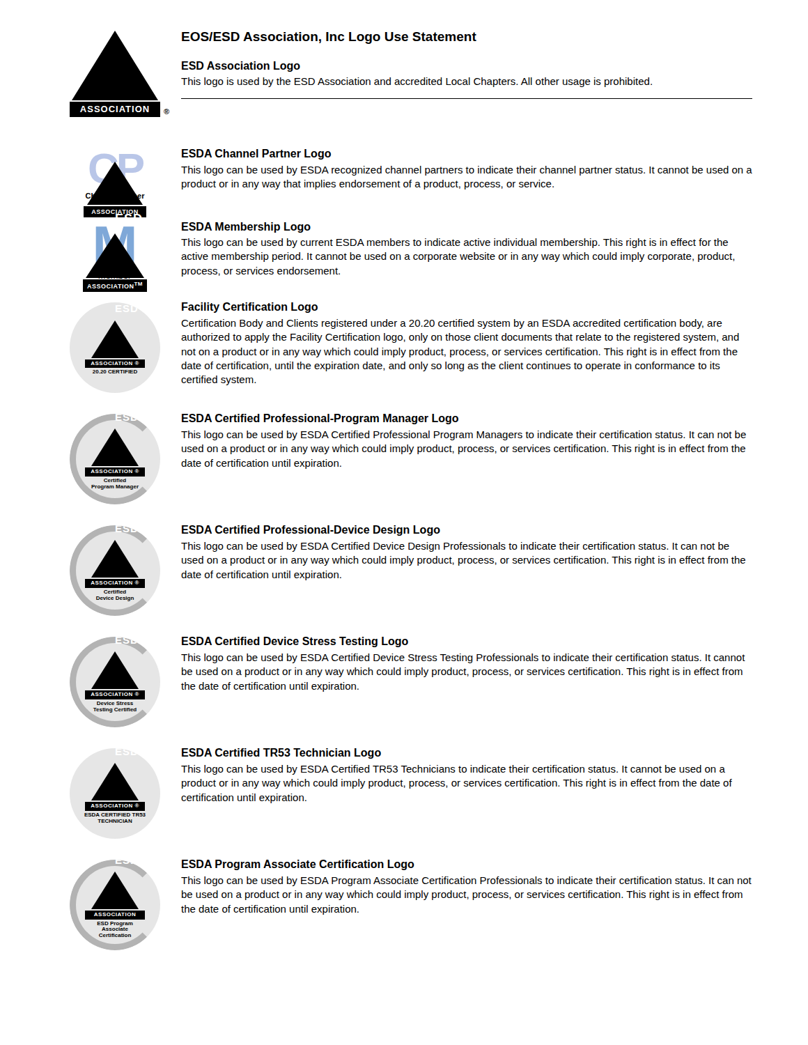ESD
ASSOCIATION®
EOS/ESD Association, Inc Logo Use Statement
ESD Association Logo
This logo is used by the ESD Association and accredited Local Chapters. All other usage is prohibited.
CP
ESD
ASSOCIATION
Channel Partner
ESDA Channel Partner Logo
This logo can be used by ESDA recognized channel partners to indicate their channel partner status. It cannot be used on a product or in any way that implies endorsement of a product, process, or service.
M
ESD
ASSOCIATIONTM
Member
ESDA Membership Logo
This logo can be used by current ESDA members to indicate active individual membership. This right is in effect for the active membership period. It cannot be used on a corporate website or in any way which could imply corporate, product, process, or services endorsement.
ESD
ASSOCIATION ®
20.20 CERTIFIED
Facility Certification Logo
Certification Body and Clients registered under a 20.20 certified system by an ESDA accredited certification body, are authorized to apply the Facility Certification logo, only on those client documents that relate to the registered system, and not on a product or in any way which could imply product, process, or services certification. This right is in effect from the date of certification, until the expiration date, and only so long as the client continues to operate in conformance to its certified system.
ESD
ASSOCIATION ®
Certified
Program Manager
ESDA Certified Professional-Program Manager Logo
This logo can be used by ESDA Certified Professional Program Managers to indicate their certification status. It can not be used on a product or in any way which could imply product, process, or services certification. This right is in effect from the date of certification until expiration.
ESD
ASSOCIATION ®
Certified
Device Design
ESDA Certified Professional-Device Design Logo
This logo can be used by ESDA Certified Device Design Professionals to indicate their certification status. It can not be used on a product or in any way which could imply product, process, or services certification. This right is in effect from the date of certification until expiration.
ESD
ASSOCIATION ®
Device Stress
Testing Certified
ESDA Certified Device Stress Testing Logo
This logo can be used by ESDA Certified Device Stress Testing Professionals to indicate their certification status. It cannot be used on a product or in any way which could imply product, process, or services certification. This right is in effect from the date of certification until expiration.
ESD
ASSOCIATION ®
ESDA CERTIFIED TR53 TECHNICIAN
ESDA Certified TR53 Technician Logo
This logo can be used by ESDA Certified TR53 Technicians to indicate their certification status. It cannot be used on a product or in any way which could imply product, process, or services certification. This right is in effect from the date of certification until expiration.
ESD
ASSOCIATION
ESD Program
Associate
Certification
ESDA Program Associate Certification Logo
This logo can be used by ESDA Program Associate Certification Professionals to indicate their certification status. It can not be used on a product or in any way which could imply product, process, or services certification. This right is in effect from the date of certification until expiration.